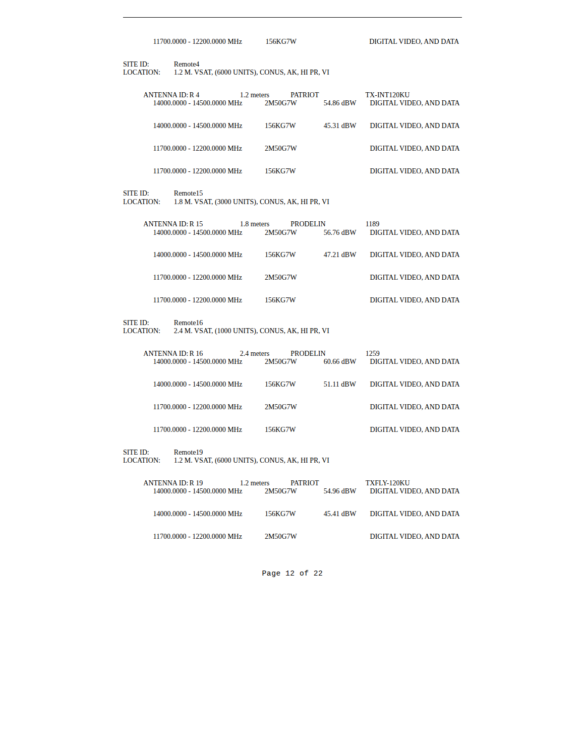| 11700.0000 - 12200.0000 MHz | 156KG7W | | DIGITAL VIDEO, AND DATA |
SITE ID: Remote4
LOCATION: 1.2 M. VSAT, (6000 UNITS), CONUS, AK, HI PR, VI
| ANTENNA ID: | R 4 | 1.2 meters | PATRIOT | TX-INT120KU |
| 14000.0000 - 14500.0000 MHz | 2M50G7W | 54.86 dBW | DIGITAL VIDEO, AND DATA |
| 14000.0000 - 14500.0000 MHz | 156KG7W | 45.31 dBW | DIGITAL VIDEO, AND DATA |
| 11700.0000 - 12200.0000 MHz | 2M50G7W | | DIGITAL VIDEO, AND DATA |
| 11700.0000 - 12200.0000 MHz | 156KG7W | | DIGITAL VIDEO, AND DATA |
SITE ID: Remote15
LOCATION: 1.8 M. VSAT, (3000 UNITS), CONUS, AK, HI PR, VI
| ANTENNA ID: | R 15 | 1.8 meters | PRODELIN | 1189 |
| 14000.0000 - 14500.0000 MHz | 2M50G7W | 56.76 dBW | DIGITAL VIDEO, AND DATA |
| 14000.0000 - 14500.0000 MHz | 156KG7W | 47.21 dBW | DIGITAL VIDEO, AND DATA |
| 11700.0000 - 12200.0000 MHz | 2M50G7W | | DIGITAL VIDEO, AND DATA |
| 11700.0000 - 12200.0000 MHz | 156KG7W | | DIGITAL VIDEO, AND DATA |
SITE ID: Remote16
LOCATION: 2.4 M. VSAT, (1000 UNITS), CONUS, AK, HI PR, VI
| ANTENNA ID: | R 16 | 2.4 meters | PRODELIN | 1259 |
| 14000.0000 - 14500.0000 MHz | 2M50G7W | 60.66 dBW | DIGITAL VIDEO, AND DATA |
| 14000.0000 - 14500.0000 MHz | 156KG7W | 51.11 dBW | DIGITAL VIDEO, AND DATA |
| 11700.0000 - 12200.0000 MHz | 2M50G7W | | DIGITAL VIDEO, AND DATA |
| 11700.0000 - 12200.0000 MHz | 156KG7W | | DIGITAL VIDEO, AND DATA |
SITE ID: Remote19
LOCATION: 1.2 M. VSAT, (6000 UNITS), CONUS, AK, HI PR, VI
| ANTENNA ID: | R 19 | 1.2 meters | PATRIOT | TXFLY-120KU |
| 14000.0000 - 14500.0000 MHz | 2M50G7W | 54.96 dBW | DIGITAL VIDEO, AND DATA |
| 14000.0000 - 14500.0000 MHz | 156KG7W | 45.41 dBW | DIGITAL VIDEO, AND DATA |
| 11700.0000 - 12200.0000 MHz | 2M50G7W | | DIGITAL VIDEO, AND DATA |
Page 12 of 22